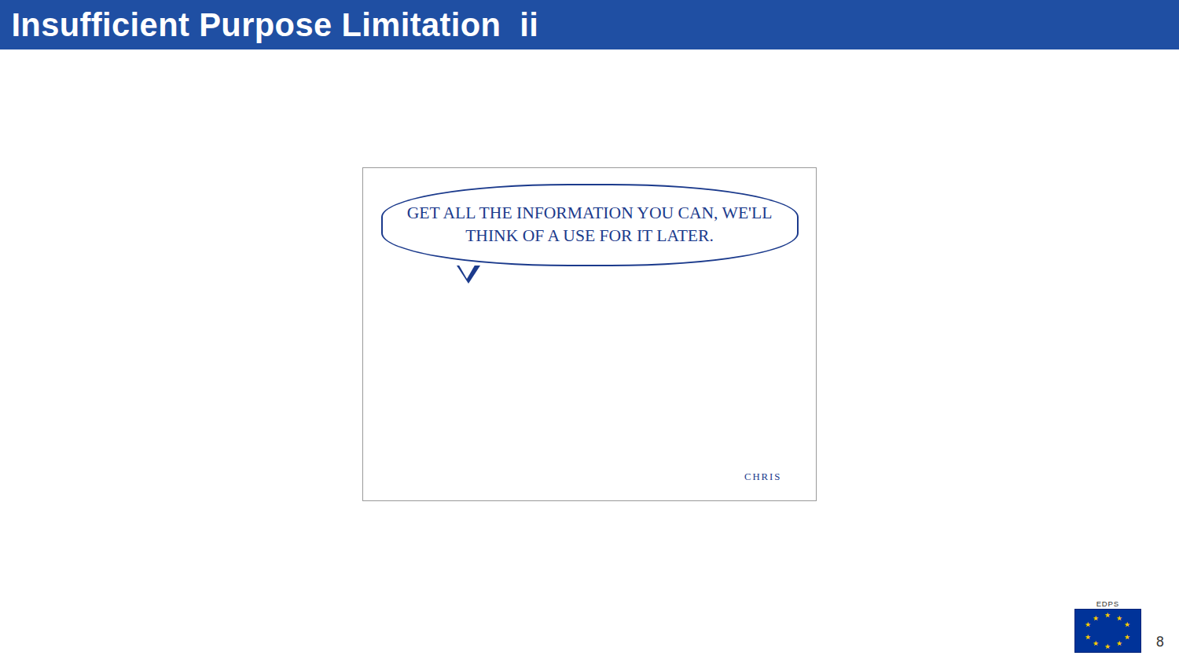Insufficient Purpose Limitation ii
Get all the information you can, we'll think of a use for it later.
CHRIS
A line-drawn cartoon showing a standing office worker carrying an overflowing armful of files and papers, speaking to a seated colleague who is surrounded by stacks of documents and a filing tray. The speech bubble reads: "Get all the information you can, we'll think of a use for it later." Signed "Chris" in the lower right corner.
EDPS
★ ★ ★ ★ ★ ★ ★ ★ ★ ★
8